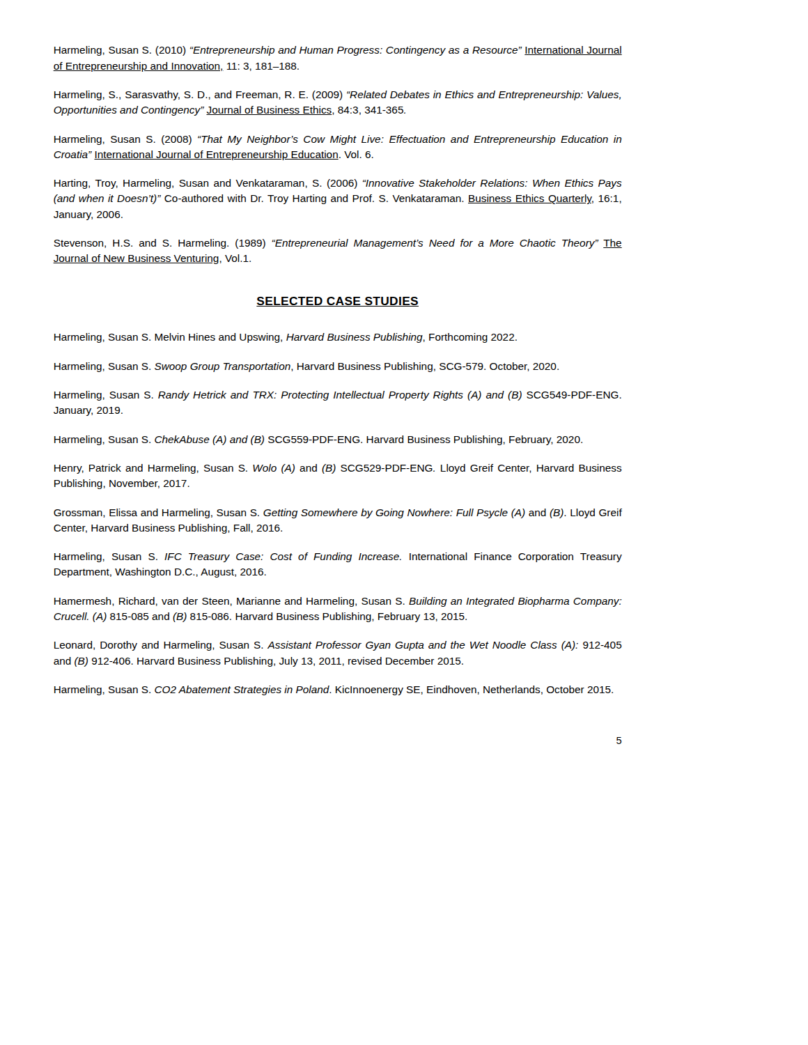Harmeling, Susan S. (2010) “Entrepreneurship and Human Progress: Contingency as a Resource” International Journal of Entrepreneurship and Innovation, 11: 3, 181–188.
Harmeling, S., Sarasvathy, S. D., and Freeman, R. E. (2009) “Related Debates in Ethics and Entrepreneurship: Values, Opportunities and Contingency” Journal of Business Ethics, 84:3, 341-365.
Harmeling, Susan S. (2008) “That My Neighbor’s Cow Might Live: Effectuation and Entrepreneurship Education in Croatia” International Journal of Entrepreneurship Education. Vol. 6.
Harting, Troy, Harmeling, Susan and Venkataraman, S. (2006) “Innovative Stakeholder Relations: When Ethics Pays (and when it Doesn’t)” Co-authored with Dr. Troy Harting and Prof. S. Venkataraman. Business Ethics Quarterly, 16:1, January, 2006.
Stevenson, H.S. and S. Harmeling. (1989) “Entrepreneurial Management’s Need for a More Chaotic Theory” The Journal of New Business Venturing, Vol.1.
SELECTED CASE STUDIES
Harmeling, Susan S. Melvin Hines and Upswing, Harvard Business Publishing, Forthcoming 2022.
Harmeling, Susan S. Swoop Group Transportation, Harvard Business Publishing, SCG-579. October, 2020.
Harmeling, Susan S. Randy Hetrick and TRX: Protecting Intellectual Property Rights (A) and (B) SCG549-PDF-ENG. January, 2019.
Harmeling, Susan S. ChekAbuse (A) and (B) SCG559-PDF-ENG. Harvard Business Publishing, February, 2020.
Henry, Patrick and Harmeling, Susan S. Wolo (A) and (B) SCG529-PDF-ENG. Lloyd Greif Center, Harvard Business Publishing, November, 2017.
Grossman, Elissa and Harmeling, Susan S. Getting Somewhere by Going Nowhere: Full Psycle (A) and (B). Lloyd Greif Center, Harvard Business Publishing, Fall, 2016.
Harmeling, Susan S. IFC Treasury Case: Cost of Funding Increase. International Finance Corporation Treasury Department, Washington D.C., August, 2016.
Hamermesh, Richard, van der Steen, Marianne and Harmeling, Susan S. Building an Integrated Biopharma Company: Crucell. (A) 815-085 and (B) 815-086. Harvard Business Publishing, February 13, 2015.
Leonard, Dorothy and Harmeling, Susan S. Assistant Professor Gyan Gupta and the Wet Noodle Class (A): 912-405 and (B) 912-406. Harvard Business Publishing, July 13, 2011, revised December 2015.
Harmeling, Susan S. CO2 Abatement Strategies in Poland. KicInnoenergy SE, Eindhoven, Netherlands, October 2015.
5